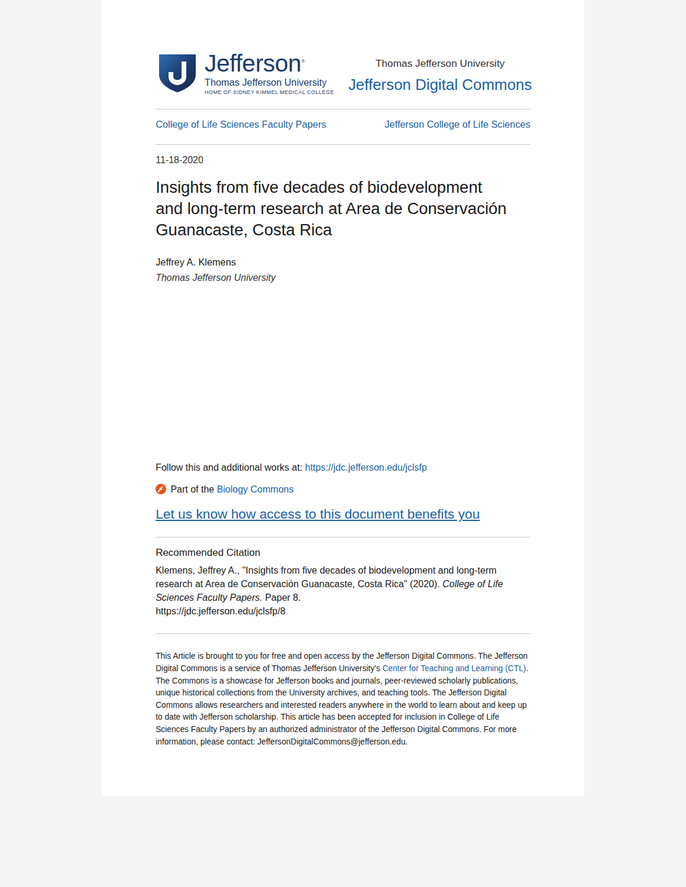Jefferson® Thomas Jefferson University Home of Sidney Kimmel Medical College
Thomas Jefferson University
Jefferson Digital Commons
College of Life Sciences Faculty Papers
Jefferson College of Life Sciences
11-18-2020
Insights from five decades of biodevelopment and long-term research at Area de Conservación Guanacaste, Costa Rica
Jeffrey A. Klemens
Thomas Jefferson University
Follow this and additional works at: https://jdc.jefferson.edu/jclsfp
Part of the Biology Commons
Let us know how access to this document benefits you
Recommended Citation
Klemens, Jeffrey A., "Insights from five decades of biodevelopment and long-term research at Area de Conservación Guanacaste, Costa Rica" (2020). College of Life Sciences Faculty Papers. Paper 8.
https://jdc.jefferson.edu/jclsfp/8
This Article is brought to you for free and open access by the Jefferson Digital Commons. The Jefferson Digital Commons is a service of Thomas Jefferson University's Center for Teaching and Learning (CTL). The Commons is a showcase for Jefferson books and journals, peer-reviewed scholarly publications, unique historical collections from the University archives, and teaching tools. The Jefferson Digital Commons allows researchers and interested readers anywhere in the world to learn about and keep up to date with Jefferson scholarship. This article has been accepted for inclusion in College of Life Sciences Faculty Papers by an authorized administrator of the Jefferson Digital Commons. For more information, please contact: JeffersonDigitalCommons@jefferson.edu.